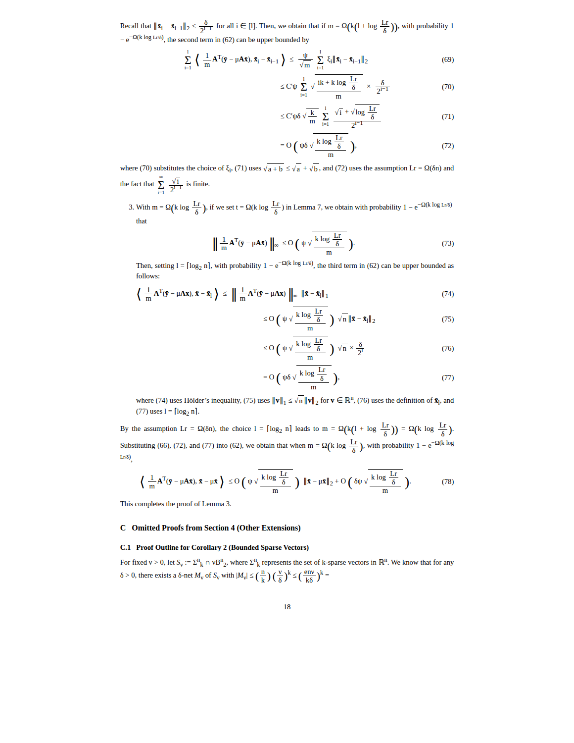Recall that ∥x̃i − x̃i−1∥2 ≤ δ 2i−1 for all i ∈ [l]. Then, we obtain that if m = Ω(k(l + log Lr δ)), with probability 1 − e−Ω(k log Lr/δ), the second term in (62) can be upper bounded by
lΣi=1 ⟨ 1 m AT(ȳ − μAx̄), x̃i − x̃i−1 ⟩ ≤ ψ√m lΣi=1 ξi∥x̃i − x̃i−1∥2
(69)
≤ C′ψ lΣi=1 √ik + k log Lr δ m × δ 2i−1
(70)
≤ C′ψδ √km lΣi=1 √i + √log Lr δ 2i−1
(71)
= O ( ψδ √k log Lr δ m ),
(72)
where (70) substitutes the choice of ξi, (71) uses √a + b ≤ √a + √b, and (72) uses the assumption Lr = Ω(δn) and the fact that ∞Σi=1 √i 2i−1 is finite.
With m = Ω(k log Lr δ), if we set t = Ω(k log Lr δ) in Lemma 7, we obtain with probability 1 − e−Ω(k log Lr/δ) that
∥ 1 m AT(ȳ − μAx̄) ∥∞ ≤ O ( ψ √k log Lr δ m ).
(73)
Then, setting l = ⌈log2 n⌉, with probability 1 − e−Ω(k log Lr/δ), the third term in (62) can be upper bounded as follows:
⟨ 1 m AT(ȳ − μAx̄), x̃ − x̃l ⟩ ≤ ∥ 1 m AT(ȳ − μAx̄) ∥∞ ∥x̃ − x̃l∥1
(74)
≤ O ( ψ √k log Lr δ m ) √n∥x̃ − x̃l∥2
(75)
≤ O ( ψ √k log Lr δ m ) √n × δ 2l
(76)
= O ( ψδ √k log Lr δ m ),
(77)
where (74) uses Hölder’s inequality, (75) uses ∥v∥1 ≤ √n∥v∥2 for v ∈ ℝn, (76) uses the definition of x̃l, and (77) uses l = ⌈log2 n⌉.
By the assumption Lr = Ω(δn), the choice l = ⌈log2 n⌉ leads to m = Ω(k(l + log Lr δ)) = Ω(k log Lr δ). Substituting (66), (72), and (77) into (62), we obtain that when m = Ω(k log Lr δ), with probability 1 − e−Ω(k log Lr/δ),
⟨ 1 m AT(ȳ − μAx̄), x̃ − μx̄ ⟩ ≤ O ( ψ √k log Lr δ m ) ∥x̃ − μx̄∥2 + O ( δψ √k log Lr δ m ).
(78)
This completes the proof of Lemma 3.
C Omitted Proofs from Section 4 (Other Extensions)
C.1 Proof Outline for Corollary 2 (Bounded Sparse Vectors)
For fixed ν > 0, let Sν := Σnk ∩ νBn2, where Σnk represents the set of k-sparse vectors in ℝn. We know that for any δ > 0, there exists a δ-net Mν of Sν with |Mν| ≤ (nk) (νδ)k ≤ (enν kδ)k =
18